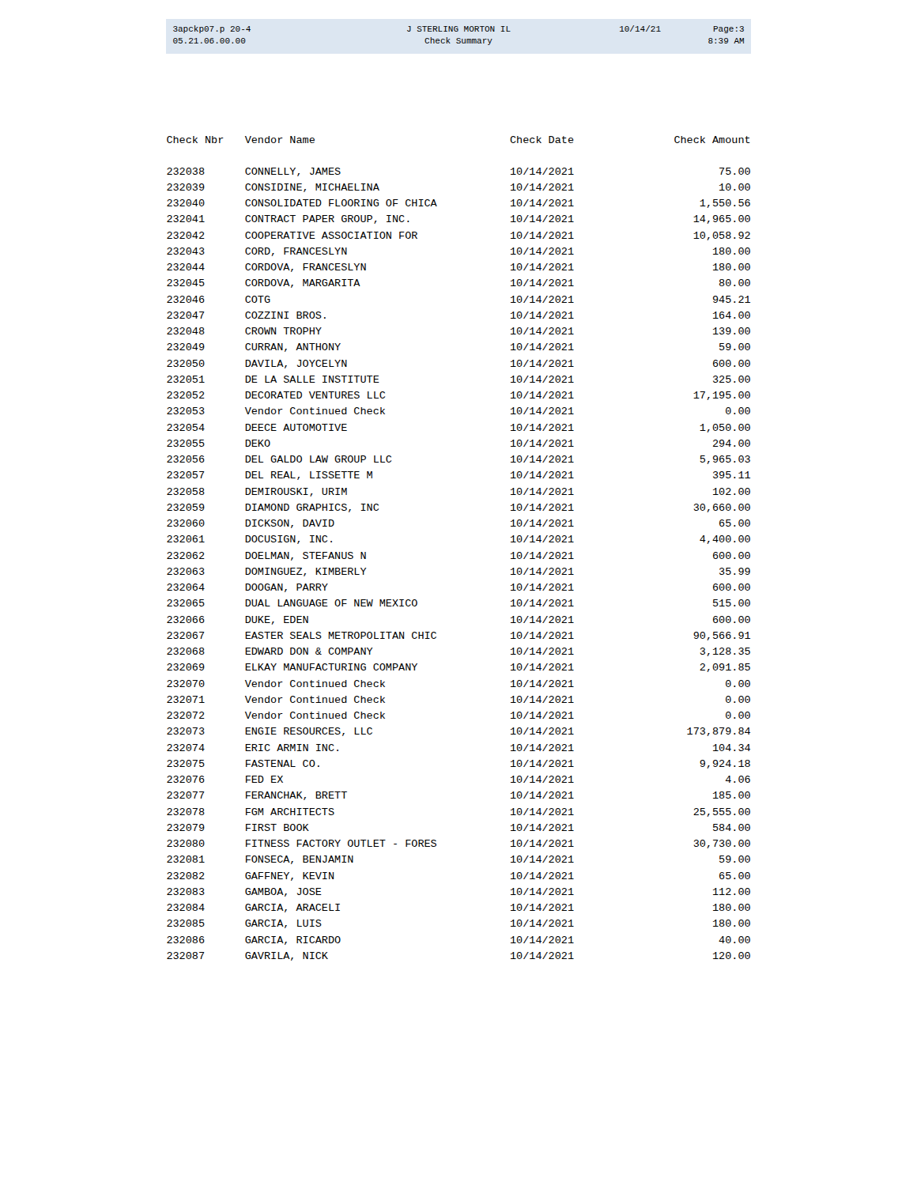3apckp07.p 20-4 05.21.06.00.00
J STERLING MORTON IL Check Summary
10/14/21 Page:3 8:39 AM
| Check Nbr | Vendor Name | Check Date | Check Amount |
| --- | --- | --- | --- |
| 232038 | CONNELLY, JAMES | 10/14/2021 | 75.00 |
| 232039 | CONSIDINE, MICHAELINA | 10/14/2021 | 10.00 |
| 232040 | CONSOLIDATED FLOORING OF CHICA | 10/14/2021 | 1,550.56 |
| 232041 | CONTRACT PAPER GROUP, INC. | 10/14/2021 | 14,965.00 |
| 232042 | COOPERATIVE ASSOCIATION FOR | 10/14/2021 | 10,058.92 |
| 232043 | CORD, FRANCESLYN | 10/14/2021 | 180.00 |
| 232044 | CORDOVA, FRANCESLYN | 10/14/2021 | 180.00 |
| 232045 | CORDOVA, MARGARITA | 10/14/2021 | 80.00 |
| 232046 | COTG | 10/14/2021 | 945.21 |
| 232047 | COZZINI BROS. | 10/14/2021 | 164.00 |
| 232048 | CROWN TROPHY | 10/14/2021 | 139.00 |
| 232049 | CURRAN, ANTHONY | 10/14/2021 | 59.00 |
| 232050 | DAVILA, JOYCELYN | 10/14/2021 | 600.00 |
| 232051 | DE LA SALLE INSTITUTE | 10/14/2021 | 325.00 |
| 232052 | DECORATED VENTURES LLC | 10/14/2021 | 17,195.00 |
| 232053 | Vendor Continued Check | 10/14/2021 | 0.00 |
| 232054 | DEECE AUTOMOTIVE | 10/14/2021 | 1,050.00 |
| 232055 | DEKO | 10/14/2021 | 294.00 |
| 232056 | DEL GALDO LAW GROUP LLC | 10/14/2021 | 5,965.03 |
| 232057 | DEL REAL, LISSETTE M | 10/14/2021 | 395.11 |
| 232058 | DEMIROUSKI, URIM | 10/14/2021 | 102.00 |
| 232059 | DIAMOND GRAPHICS, INC | 10/14/2021 | 30,660.00 |
| 232060 | DICKSON, DAVID | 10/14/2021 | 65.00 |
| 232061 | DOCUSIGN, INC. | 10/14/2021 | 4,400.00 |
| 232062 | DOELMAN, STEFANUS N | 10/14/2021 | 600.00 |
| 232063 | DOMINGUEZ, KIMBERLY | 10/14/2021 | 35.99 |
| 232064 | DOOGAN, PARRY | 10/14/2021 | 600.00 |
| 232065 | DUAL LANGUAGE OF NEW MEXICO | 10/14/2021 | 515.00 |
| 232066 | DUKE, EDEN | 10/14/2021 | 600.00 |
| 232067 | EASTER SEALS METROPOLITAN CHIC | 10/14/2021 | 90,566.91 |
| 232068 | EDWARD DON & COMPANY | 10/14/2021 | 3,128.35 |
| 232069 | ELKAY MANUFACTURING COMPANY | 10/14/2021 | 2,091.85 |
| 232070 | Vendor Continued Check | 10/14/2021 | 0.00 |
| 232071 | Vendor Continued Check | 10/14/2021 | 0.00 |
| 232072 | Vendor Continued Check | 10/14/2021 | 0.00 |
| 232073 | ENGIE RESOURCES, LLC | 10/14/2021 | 173,879.84 |
| 232074 | ERIC ARMIN INC. | 10/14/2021 | 104.34 |
| 232075 | FASTENAL CO. | 10/14/2021 | 9,924.18 |
| 232076 | FED EX | 10/14/2021 | 4.06 |
| 232077 | FERANCHAK, BRETT | 10/14/2021 | 185.00 |
| 232078 | FGM ARCHITECTS | 10/14/2021 | 25,555.00 |
| 232079 | FIRST BOOK | 10/14/2021 | 584.00 |
| 232080 | FITNESS FACTORY OUTLET - FORES | 10/14/2021 | 30,730.00 |
| 232081 | FONSECA, BENJAMIN | 10/14/2021 | 59.00 |
| 232082 | GAFFNEY, KEVIN | 10/14/2021 | 65.00 |
| 232083 | GAMBOA, JOSE | 10/14/2021 | 112.00 |
| 232084 | GARCIA, ARACELI | 10/14/2021 | 180.00 |
| 232085 | GARCIA, LUIS | 10/14/2021 | 180.00 |
| 232086 | GARCIA, RICARDO | 10/14/2021 | 40.00 |
| 232087 | GAVRILA, NICK | 10/14/2021 | 120.00 |